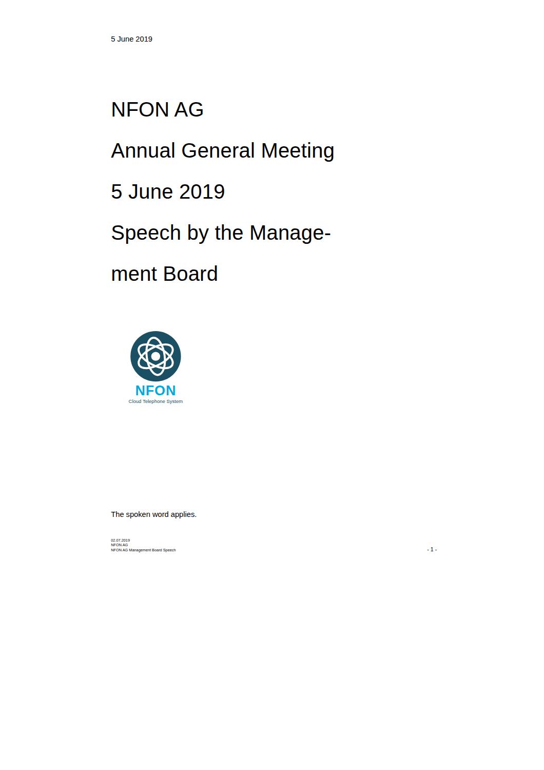5 June 2019
NFON AG
Annual General Meeting
5 June 2019
Speech by the Manage-
ment Board
NFON logo NFON Cloud Telephone System
The spoken word applies.
02.07.2019 NFON AG NFON AG Management Board Speech
- 1 -